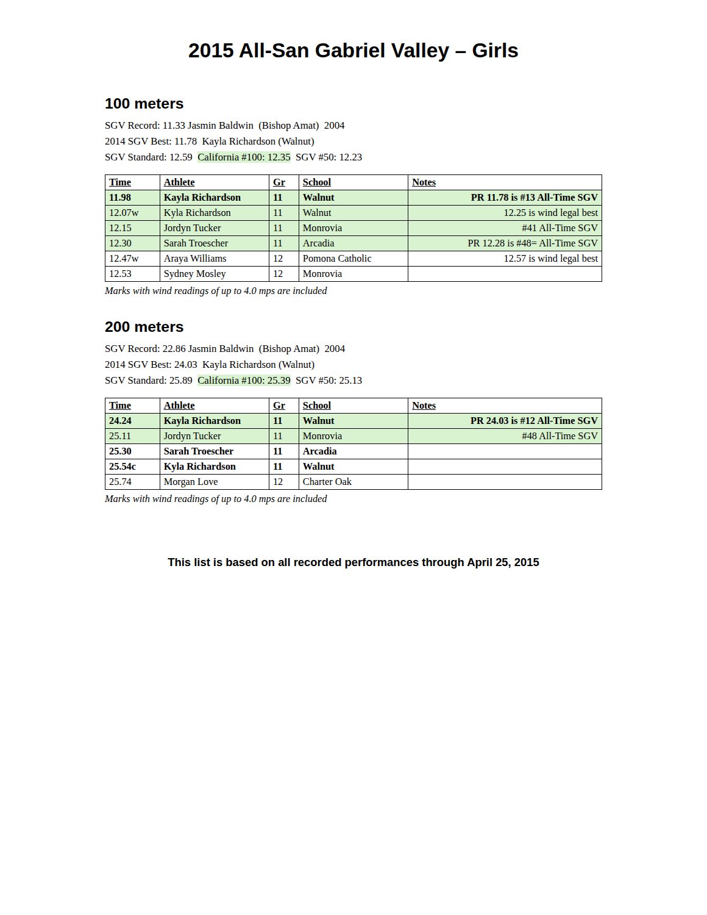2015 All-San Gabriel Valley – Girls
100 meters
SGV Record: 11.33 Jasmin Baldwin (Bishop Amat) 2004
2014 SGV Best: 11.78 Kayla Richardson (Walnut)
SGV Standard: 12.59 California #100: 12.35 SGV #50: 12.23
| Time | Athlete | Gr | School | Notes |
| --- | --- | --- | --- | --- |
| 11.98 | Kayla Richardson | 11 | Walnut | PR 11.78 is #13 All-Time SGV |
| 12.07w | Kyla Richardson | 11 | Walnut | 12.25 is wind legal best |
| 12.15 | Jordyn Tucker | 11 | Monrovia | #41 All-Time SGV |
| 12.30 | Sarah Troescher | 11 | Arcadia | PR 12.28 is #48= All-Time SGV |
| 12.47w | Araya Williams | 12 | Pomona Catholic | 12.57 is wind legal best |
| 12.53 | Sydney Mosley | 12 | Monrovia | |
Marks with wind readings of up to 4.0 mps are included
200 meters
SGV Record: 22.86 Jasmin Baldwin (Bishop Amat) 2004
2014 SGV Best: 24.03 Kayla Richardson (Walnut)
SGV Standard: 25.89 California #100: 25.39 SGV #50: 25.13
| Time | Athlete | Gr | School | Notes |
| --- | --- | --- | --- | --- |
| 24.24 | Kayla Richardson | 11 | Walnut | PR 24.03 is #12 All-Time SGV |
| 25.11 | Jordyn Tucker | 11 | Monrovia | #48 All-Time SGV |
| 25.30 | Sarah Troescher | 11 | Arcadia | |
| 25.54c | Kyla Richardson | 11 | Walnut | |
| 25.74 | Morgan Love | 12 | Charter Oak | |
Marks with wind readings of up to 4.0 mps are included
This list is based on all recorded performances through April 25, 2015